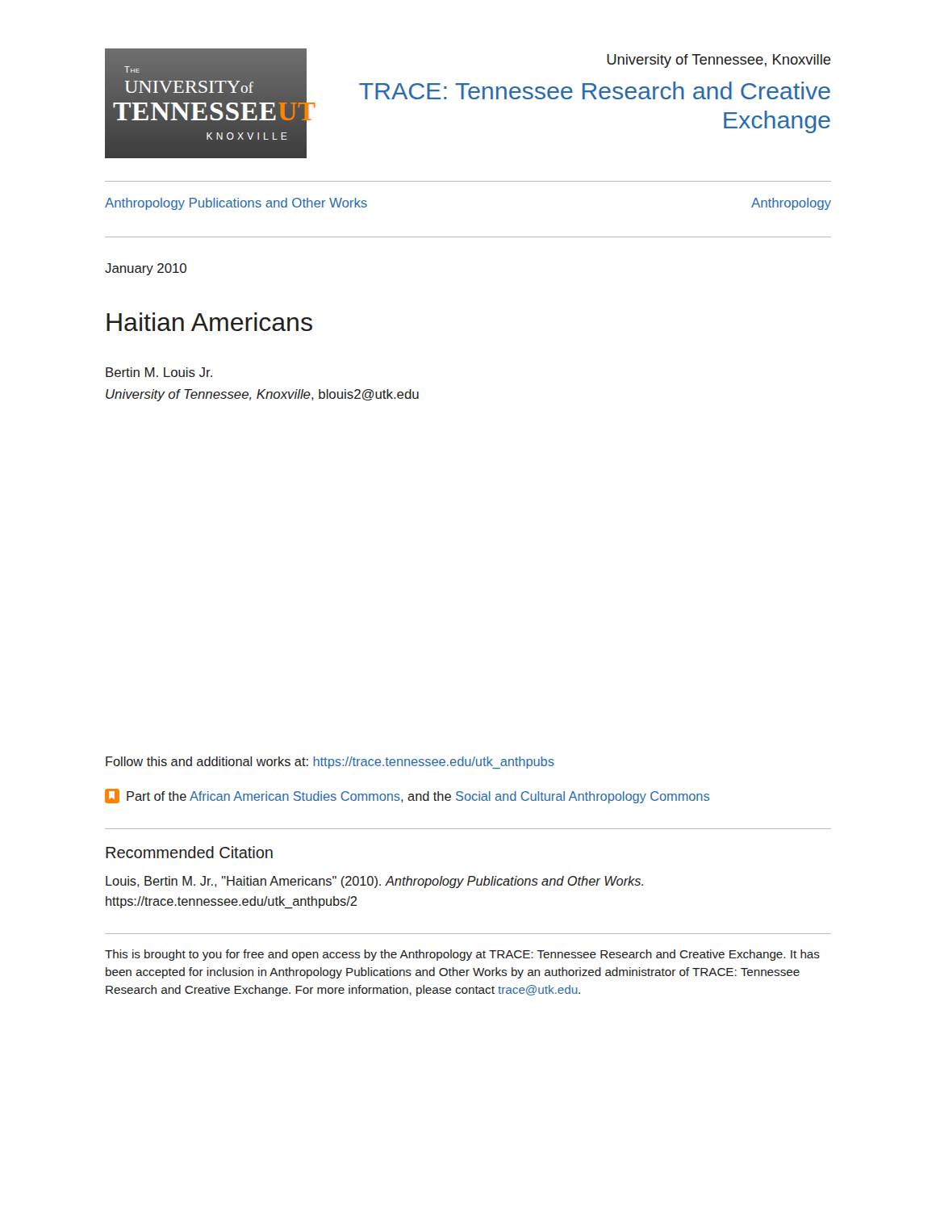The UNIVERSITYof TENNESSEEUT KNOXVILLE
University of Tennessee, Knoxville
TRACE: Tennessee Research and Creative Exchange
Anthropology Publications and Other Works Anthropology
January 2010
Haitian Americans
Bertin M. Louis Jr.
University of Tennessee, Knoxville, blouis2@utk.edu
Follow this and additional works at: https://trace.tennessee.edu/utk_anthpubs
Part of the African American Studies Commons, and the Social and Cultural Anthropology Commons
Recommended Citation
Louis, Bertin M. Jr., "Haitian Americans" (2010). Anthropology Publications and Other Works.
https://trace.tennessee.edu/utk_anthpubs/2
This is brought to you for free and open access by the Anthropology at TRACE: Tennessee Research and Creative Exchange. It has been accepted for inclusion in Anthropology Publications and Other Works by an authorized administrator of TRACE: Tennessee Research and Creative Exchange. For more information, please contact trace@utk.edu.